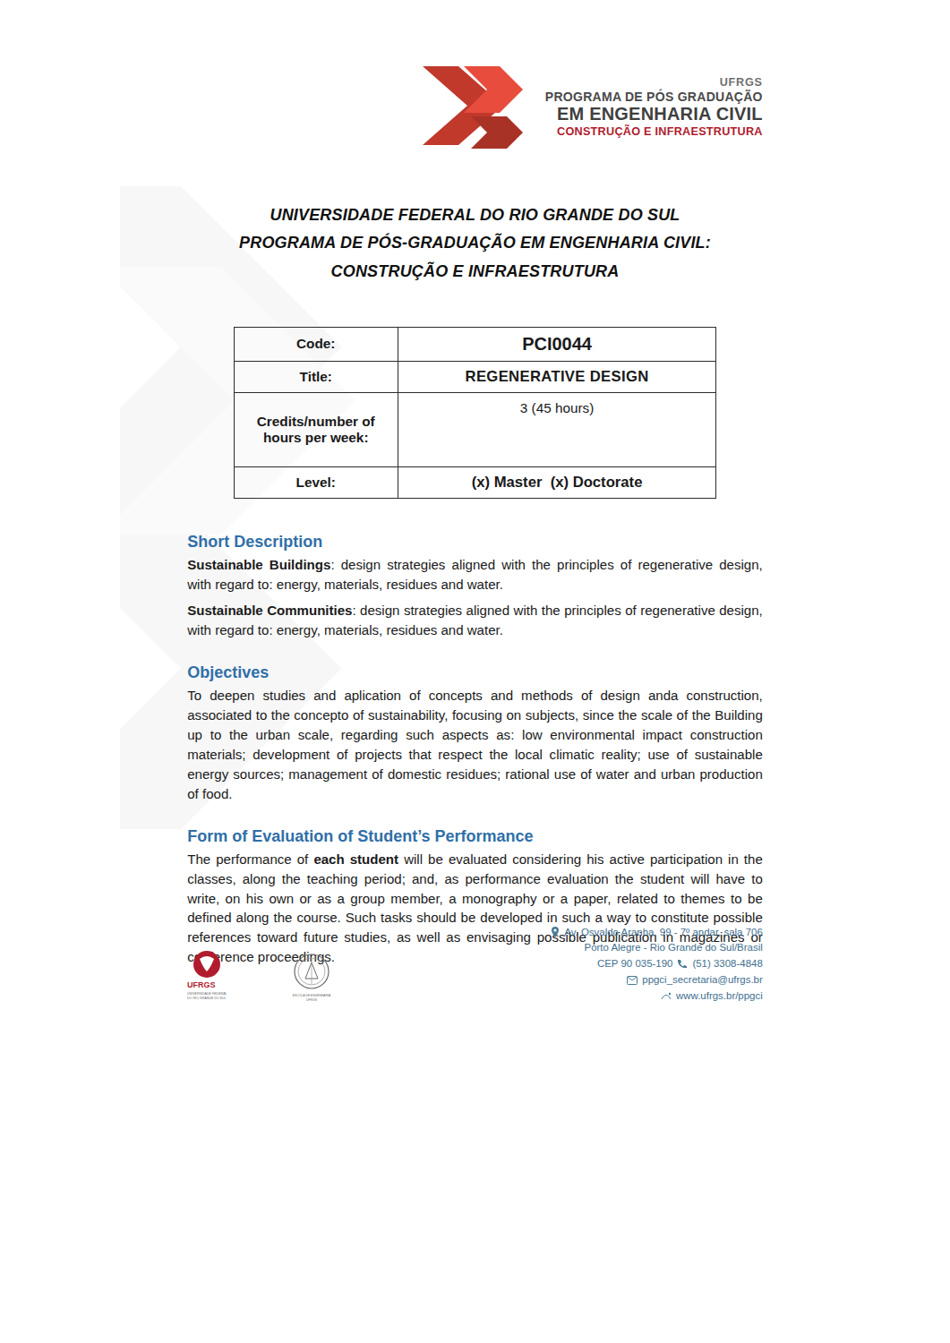UFRGS
PROGRAMA DE PÓS GRADUAÇÃO
EM ENGENHARIA CIVIL
CONSTRUÇÃO E INFRAESTRUTURA
UNIVERSIDADE FEDERAL DO RIO GRANDE DO SUL
PROGRAMA DE PÓS-GRADUAÇÃO EM ENGENHARIA CIVIL:
CONSTRUÇÃO E INFRAESTRUTURA
| Code: | PCI0044 |
| Title: | REGENERATIVE DESIGN |
| Credits/number of hours per week: | 3 (45 hours) |
| Level: | (x) Master (x) Doctorate |
Short Description
Sustainable Buildings: design strategies aligned with the principles of regenerative design, with regard to: energy, materials, residues and water.
Sustainable Communities: design strategies aligned with the principles of regenerative design, with regard to: energy, materials, residues and water.
Objectives
To deepen studies and aplication of concepts and methods of design anda construction, associated to the concepto of sustainability, focusing on subjects, since the scale of the Building up to the urban scale, regarding such aspects as: low environmental impact construction materials; development of projects that respect the local climatic reality; use of sustainable energy sources; management of domestic residues; rational use of water and urban production of food.
Form of Evaluation of Student’s Performance
The performance of each student will be evaluated considering his active participation in the classes, along the teaching period; and, as performance evaluation the student will have to write, on his own or as a group member, a monography or a paper, related to themes to be defined along the course. Such tasks should be developed in such a way to constitute possible references toward future studies, as well as envisaging possible publication in magazines or conference proceedings.
UFRGS UNIVERSIDADE FEDERAL DO RIO GRANDE DO SUL ESCOLA DE ENGENHARIA UFRGS
Av. Osvaldo Aranha, 99 - 7º andar, sala 706
Porto Alegre - Rio Grande do Sul/Brasil
CEP 90 035-190 (51) 3308-4848
ppgci_secretaria@ufrgs.br
www.ufrgs.br/ppgci